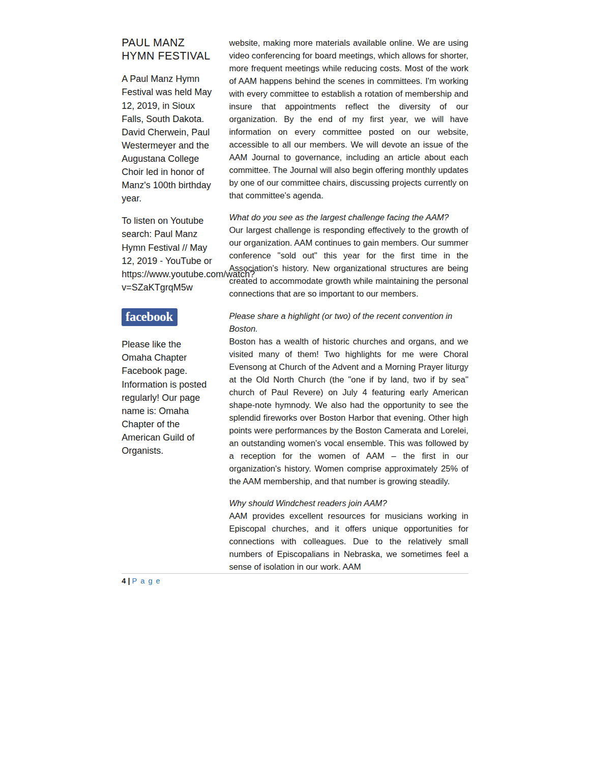PAUL MANZ HYMN FESTIVAL
A Paul Manz Hymn Festival was held May 12, 2019, in Sioux Falls, South Dakota. David Cherwein, Paul Westermeyer and the Augustana College Choir led in honor of Manz's 100th birthday year.
To listen on Youtube search: Paul Manz Hymn Festival // May 12, 2019 - YouTube or https://www.youtube.com/watch?v=SZaKTgrqM5w
facebook
Please like the Omaha Chapter Facebook page. Information is posted regularly! Our page name is: Omaha Chapter of the American Guild of Organists.
website, making more materials available online. We are using video conferencing for board meetings, which allows for shorter, more frequent meetings while reducing costs. Most of the work of AAM happens behind the scenes in committees. I'm working with every committee to establish a rotation of membership and insure that appointments reflect the diversity of our organization. By the end of my first year, we will have information on every committee posted on our website, accessible to all our members. We will devote an issue of the AAM Journal to governance, including an article about each committee. The Journal will also begin offering monthly updates by one of our committee chairs, discussing projects currently on that committee's agenda.
What do you see as the largest challenge facing the AAM?
Our largest challenge is responding effectively to the growth of our organization. AAM continues to gain members. Our summer conference "sold out" this year for the first time in the Association's history. New organizational structures are being created to accommodate growth while maintaining the personal connections that are so important to our members.
Please share a highlight (or two) of the recent convention in Boston.
Boston has a wealth of historic churches and organs, and we visited many of them! Two highlights for me were Choral Evensong at Church of the Advent and a Morning Prayer liturgy at the Old North Church (the "one if by land, two if by sea" church of Paul Revere) on July 4 featuring early American shape-note hymnody. We also had the opportunity to see the splendid fireworks over Boston Harbor that evening. Other high points were performances by the Boston Camerata and Lorelei, an outstanding women's vocal ensemble. This was followed by a reception for the women of AAM – the first in our organization's history. Women comprise approximately 25% of the AAM membership, and that number is growing steadily.
Why should Windchest readers join AAM?
AAM provides excellent resources for musicians working in Episcopal churches, and it offers unique opportunities for connections with colleagues. Due to the relatively small numbers of Episcopalians in Nebraska, we sometimes feel a sense of isolation in our work. AAM
4 | P a g e